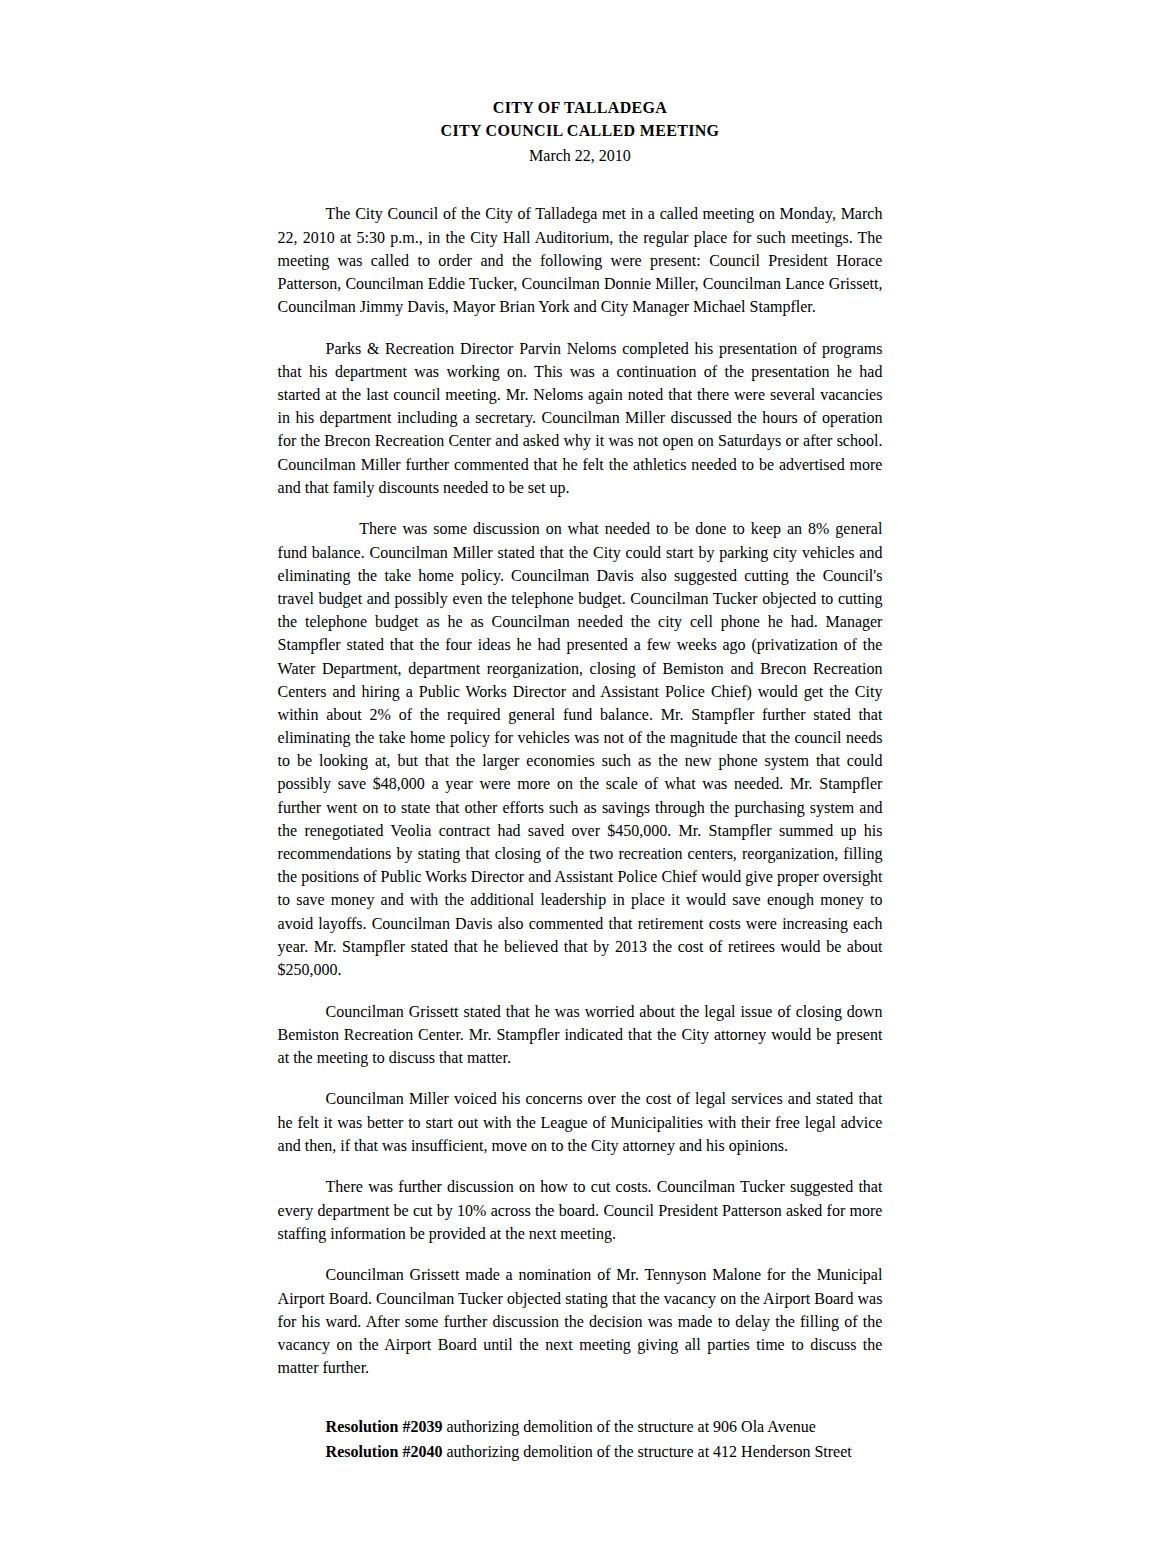CITY OF TALLADEGA
CITY COUNCIL CALLED MEETING
March 22, 2010
The City Council of the City of Talladega met in a called meeting on Monday, March 22, 2010 at 5:30 p.m., in the City Hall Auditorium, the regular place for such meetings. The meeting was called to order and the following were present: Council President Horace Patterson, Councilman Eddie Tucker, Councilman Donnie Miller, Councilman Lance Grissett, Councilman Jimmy Davis, Mayor Brian York and City Manager Michael Stampfler.
Parks & Recreation Director Parvin Neloms completed his presentation of programs that his department was working on. This was a continuation of the presentation he had started at the last council meeting. Mr. Neloms again noted that there were several vacancies in his department including a secretary. Councilman Miller discussed the hours of operation for the Brecon Recreation Center and asked why it was not open on Saturdays or after school. Councilman Miller further commented that he felt the athletics needed to be advertised more and that family discounts needed to be set up.
There was some discussion on what needed to be done to keep an 8% general fund balance. Councilman Miller stated that the City could start by parking city vehicles and eliminating the take home policy. Councilman Davis also suggested cutting the Council's travel budget and possibly even the telephone budget. Councilman Tucker objected to cutting the telephone budget as he as Councilman needed the city cell phone he had. Manager Stampfler stated that the four ideas he had presented a few weeks ago (privatization of the Water Department, department reorganization, closing of Bemiston and Brecon Recreation Centers and hiring a Public Works Director and Assistant Police Chief) would get the City within about 2% of the required general fund balance. Mr. Stampfler further stated that eliminating the take home policy for vehicles was not of the magnitude that the council needs to be looking at, but that the larger economies such as the new phone system that could possibly save $48,000 a year were more on the scale of what was needed. Mr. Stampfler further went on to state that other efforts such as savings through the purchasing system and the renegotiated Veolia contract had saved over $450,000. Mr. Stampfler summed up his recommendations by stating that closing of the two recreation centers, reorganization, filling the positions of Public Works Director and Assistant Police Chief would give proper oversight to save money and with the additional leadership in place it would save enough money to avoid layoffs. Councilman Davis also commented that retirement costs were increasing each year. Mr. Stampfler stated that he believed that by 2013 the cost of retirees would be about $250,000.
Councilman Grissett stated that he was worried about the legal issue of closing down Bemiston Recreation Center. Mr. Stampfler indicated that the City attorney would be present at the meeting to discuss that matter.
Councilman Miller voiced his concerns over the cost of legal services and stated that he felt it was better to start out with the League of Municipalities with their free legal advice and then, if that was insufficient, move on to the City attorney and his opinions.
There was further discussion on how to cut costs. Councilman Tucker suggested that every department be cut by 10% across the board. Council President Patterson asked for more staffing information be provided at the next meeting.
Councilman Grissett made a nomination of Mr. Tennyson Malone for the Municipal Airport Board. Councilman Tucker objected stating that the vacancy on the Airport Board was for his ward. After some further discussion the decision was made to delay the filling of the vacancy on the Airport Board until the next meeting giving all parties time to discuss the matter further.
Resolution #2039 authorizing demolition of the structure at 906 Ola Avenue
Resolution #2040 authorizing demolition of the structure at 412 Henderson Street